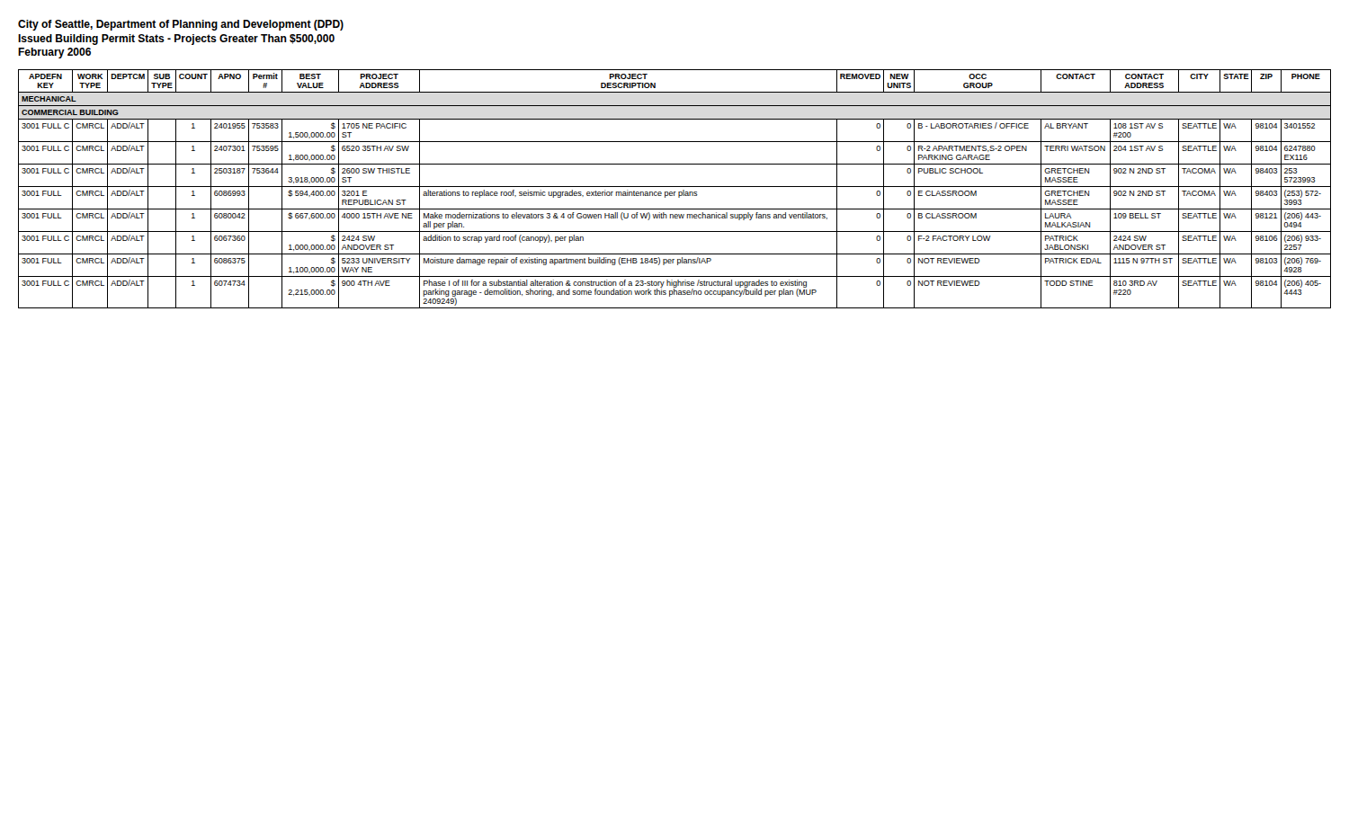City of Seattle, Department of Planning and Development (DPD)
Issued Building Permit Stats - Projects Greater Than $500,000
February 2006
| APDEFN KEY | WORK TYPE | DEPTCM | SUB TYPE | COUNT | APNO | Permit # | BEST VALUE | PROJECT ADDRESS | PROJECT DESCRIPTION | REMOVED | NEW UNITS | OCC GROUP | CONTACT | CONTACT ADDRESS | CITY | STATE | ZIP | PHONE |
| --- | --- | --- | --- | --- | --- | --- | --- | --- | --- | --- | --- | --- | --- | --- | --- | --- | --- | --- |
| MECHANICAL |
| COMMERCIAL BUILDING |
| 3001 FULL C | CMRCL | ADD/ALT | | 1 | 2401955 | 753583 | $ 1,500,000.00 | 1705 NE PACIFIC ST | | 0 | 0 | B - LABOROTARIES / OFFICE | AL BRYANT | 108 1ST AV S #200 | SEATTLE | WA | 98104 | 3401552 |
| 3001 FULL C | CMRCL | ADD/ALT | | 1 | 2407301 | 753595 | $ 1,800,000.00 | 6520 35TH AV SW | | 0 | 0 | R-2 APARTMENTS,S-2 OPEN PARKING GARAGE | TERRI WATSON | 204 1ST AV S | SEATTLE | WA | 98104 | 6247880 EX116 |
| 3001 FULL C | CMRCL | ADD/ALT | | 1 | 2503187 | 753644 | $ 3,918,000.00 | 2600 SW THISTLE ST | | | 0 | PUBLIC SCHOOL | GRETCHEN MASSEE | 902 N 2ND ST | TACOMA | WA | 98403 | 253 5723993 |
| 3001 FULL | CMRCL | ADD/ALT | | 1 | 6086993 | | $ 594,400.00 | 3201 E REPUBLICAN ST | alterations to replace roof, seismic upgrades, exterior maintenance per plans | 0 | 0 | E CLASSROOM | GRETCHEN MASSEE | 902 N 2ND ST | TACOMA | WA | 98403 | (253) 572-3993 |
| 3001 FULL | CMRCL | ADD/ALT | | 1 | 6080042 | | $ 667,600.00 | 4000 15TH AVE NE | Make modernizations to elevators 3 & 4 of Gowen Hall (U of W) with new mechanical supply fans and ventilators, all per plan. | 0 | 0 | B CLASSROOM | LAURA MALKASIAN | 109 BELL ST | SEATTLE | WA | 98121 | (206) 443-0494 |
| 3001 FULL C | CMRCL | ADD/ALT | | 1 | 6067360 | | $ 1,000,000.00 | 2424 SW ANDOVER ST | addition to scrap yard roof (canopy), per plan | 0 | 0 | F-2 FACTORY LOW | PATRICK JABLONSKI | 2424 SW ANDOVER ST | SEATTLE | WA | 98106 | (206) 933-2257 |
| 3001 FULL | CMRCL | ADD/ALT | | 1 | 6086375 | | $ 1,100,000.00 | 5233 UNIVERSITY WAY NE | Moisture damage repair of existing apartment building (EHB 1845) per plans/IAP | 0 | 0 | NOT REVIEWED | PATRICK EDAL | 1115 N 97TH ST | SEATTLE | WA | 98103 | (206) 769-4928 |
| 3001 FULL C | CMRCL | ADD/ALT | | 1 | 6074734 | | $ 2,215,000.00 | 900 4TH AVE | Phase I of III for a substantial alteration & construction of a 23-story highrise /structural upgrades to existing parking garage - demolition, shoring, and some foundation work this phase/no occupancy/build per plan (MUP 2409249) | 0 | 0 | NOT REVIEWED | TODD STINE | 810 3RD AV #220 | SEATTLE | WA | 98104 | (206) 405-4443 |